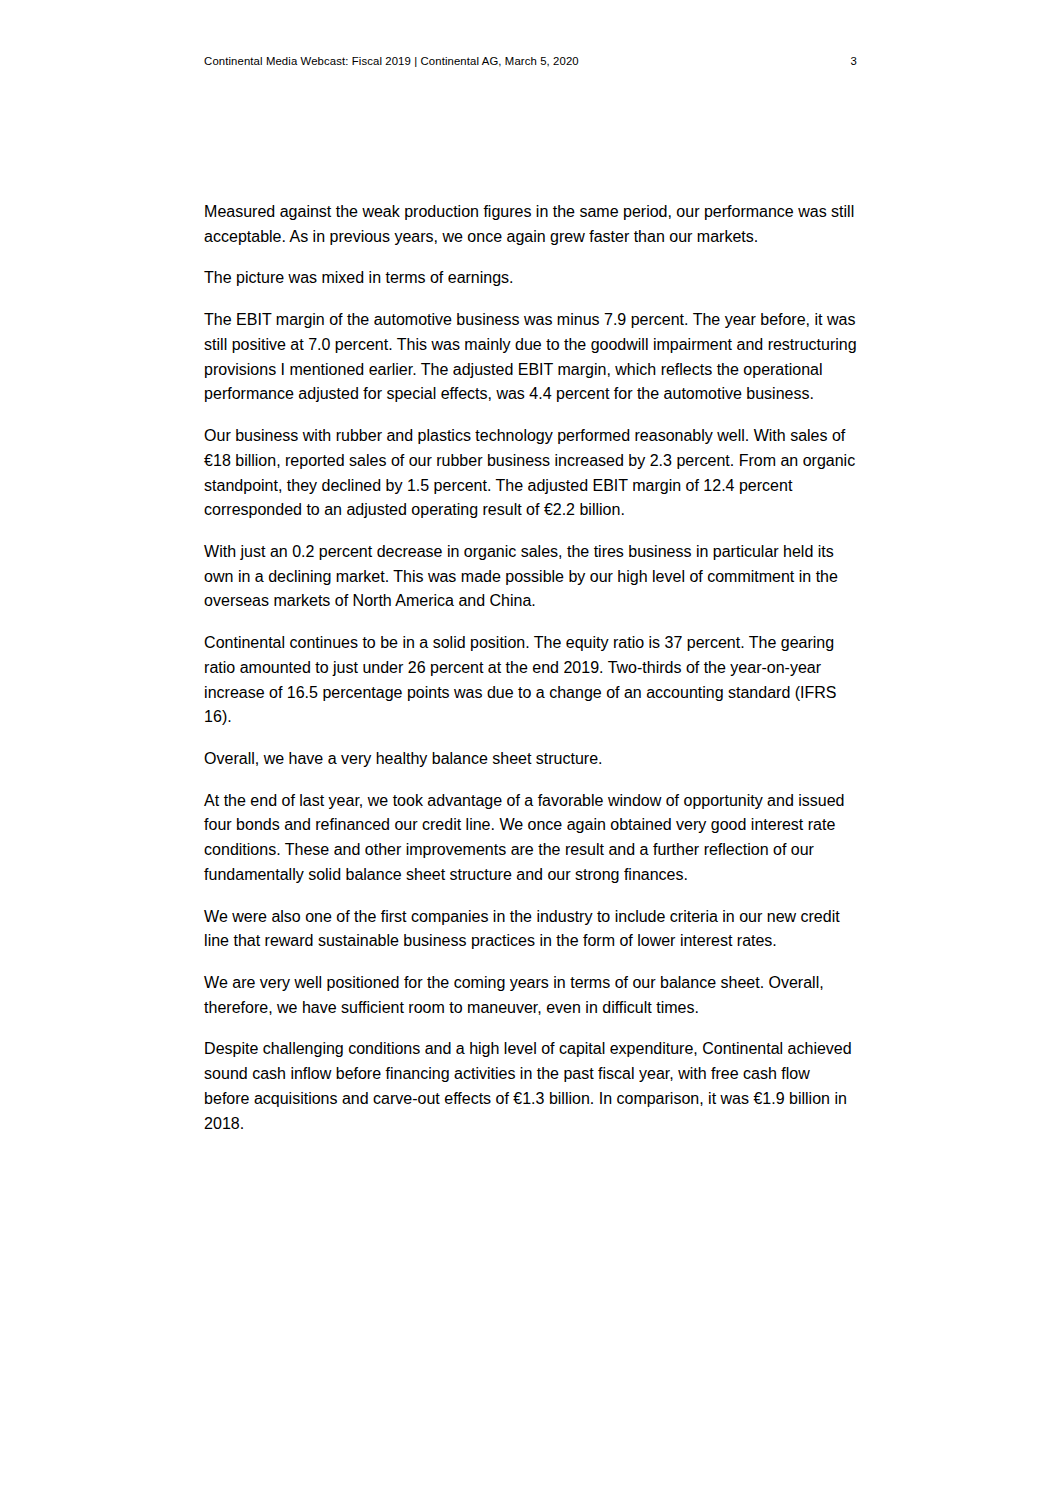Continental Media Webcast: Fiscal 2019 | Continental AG, March 5, 2020 3
Measured against the weak production figures in the same period, our performance was still acceptable. As in previous years, we once again grew faster than our markets.
The picture was mixed in terms of earnings.
The EBIT margin of the automotive business was minus 7.9 percent. The year before, it was still positive at 7.0 percent. This was mainly due to the goodwill impairment and restructuring provisions I mentioned earlier. The adjusted EBIT margin, which reflects the operational performance adjusted for special effects, was 4.4 percent for the automotive business.
Our business with rubber and plastics technology performed reasonably well. With sales of €18 billion, reported sales of our rubber business increased by 2.3 percent. From an organic standpoint, they declined by 1.5 percent. The adjusted EBIT margin of 12.4 percent corresponded to an adjusted operating result of €2.2 billion.
With just an 0.2 percent decrease in organic sales, the tires business in particular held its own in a declining market. This was made possible by our high level of commitment in the overseas markets of North America and China.
Continental continues to be in a solid position. The equity ratio is 37 percent. The gearing ratio amounted to just under 26 percent at the end 2019. Two-thirds of the year-on-year increase of 16.5 percentage points was due to a change of an accounting standard (IFRS 16).
Overall, we have a very healthy balance sheet structure.
At the end of last year, we took advantage of a favorable window of opportunity and issued four bonds and refinanced our credit line. We once again obtained very good interest rate conditions. These and other improvements are the result and a further reflection of our fundamentally solid balance sheet structure and our strong finances.
We were also one of the first companies in the industry to include criteria in our new credit line that reward sustainable business practices in the form of lower interest rates.
We are very well positioned for the coming years in terms of our balance sheet. Overall, therefore, we have sufficient room to maneuver, even in difficult times.
Despite challenging conditions and a high level of capital expenditure, Continental achieved sound cash inflow before financing activities in the past fiscal year, with free cash flow before acquisitions and carve-out effects of €1.3 billion. In comparison, it was €1.9 billion in 2018.